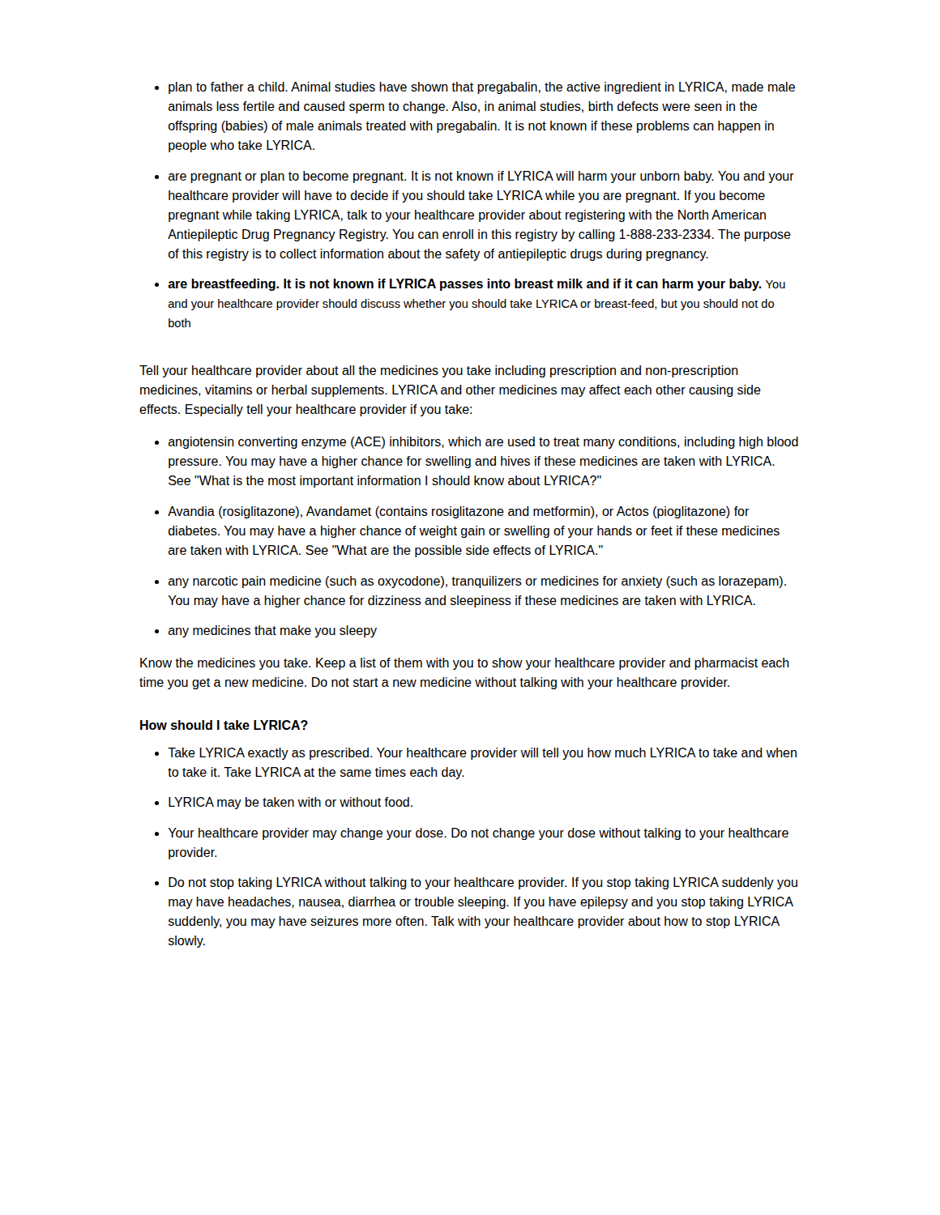plan to father a child. Animal studies have shown that pregabalin, the active ingredient in LYRICA, made male animals less fertile and caused sperm to change. Also, in animal studies, birth defects were seen in the offspring (babies) of male animals treated with pregabalin. It is not known if these problems can happen in people who take LYRICA.
are pregnant or plan to become pregnant. It is not known if LYRICA will harm your unborn baby. You and your healthcare provider will have to decide if you should take LYRICA while you are pregnant. If you become pregnant while taking LYRICA, talk to your healthcare provider about registering with the North American Antiepileptic Drug Pregnancy Registry. You can enroll in this registry by calling 1-888-233-2334. The purpose of this registry is to collect information about the safety of antiepileptic drugs during pregnancy.
are breastfeeding. It is not known if LYRICA passes into breast milk and if it can harm your baby. You and your healthcare provider should discuss whether you should take LYRICA or breast-feed, but you should not do both
Tell your healthcare provider about all the medicines you take including prescription and non-prescription medicines, vitamins or herbal supplements. LYRICA and other medicines may affect each other causing side effects. Especially tell your healthcare provider if you take:
angiotensin converting enzyme (ACE) inhibitors, which are used to treat many conditions, including high blood pressure. You may have a higher chance for swelling and hives if these medicines are taken with LYRICA. See "What is the most important information I should know about LYRICA?"
Avandia (rosiglitazone), Avandamet (contains rosiglitazone and metformin), or Actos (pioglitazone) for diabetes. You may have a higher chance of weight gain or swelling of your hands or feet if these medicines are taken with LYRICA. See "What are the possible side effects of LYRICA."
any narcotic pain medicine (such as oxycodone), tranquilizers or medicines for anxiety (such as lorazepam). You may have a higher chance for dizziness and sleepiness if these medicines are taken with LYRICA.
any medicines that make you sleepy
Know the medicines you take. Keep a list of them with you to show your healthcare provider and pharmacist each time you get a new medicine. Do not start a new medicine without talking with your healthcare provider.
How should I take LYRICA?
Take LYRICA exactly as prescribed. Your healthcare provider will tell you how much LYRICA to take and when to take it. Take LYRICA at the same times each day.
LYRICA may be taken with or without food.
Your healthcare provider may change your dose. Do not change your dose without talking to your healthcare provider.
Do not stop taking LYRICA without talking to your healthcare provider. If you stop taking LYRICA suddenly you may have headaches, nausea, diarrhea or trouble sleeping. If you have epilepsy and you stop taking LYRICA suddenly, you may have seizures more often. Talk with your healthcare provider about how to stop LYRICA slowly.